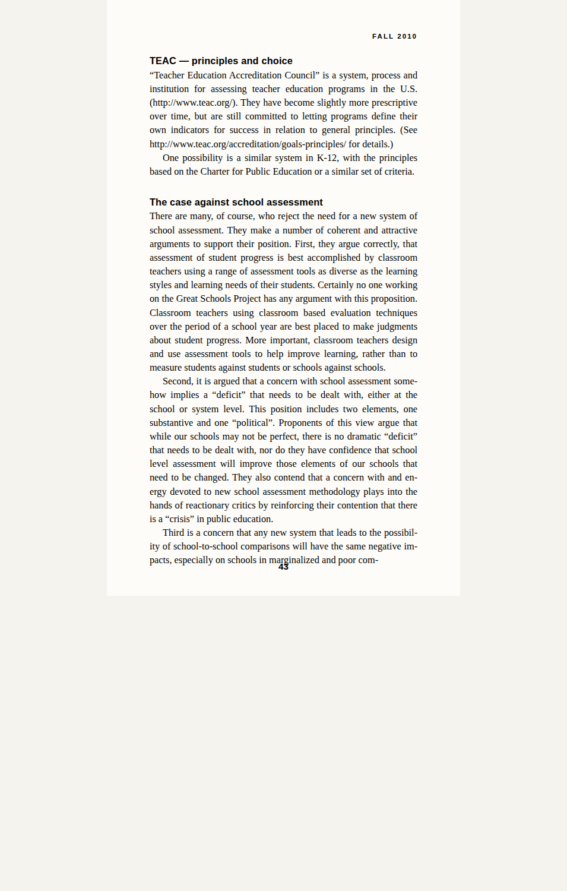FALL 2010
TEAC — principles and choice
“Teacher Education Accreditation Council” is a system, process and institution for assessing teacher education programs in the U.S. (http://www.teac.org/). They have become slightly more prescriptive over time, but are still committed to letting programs define their own indicators for success in relation to general principles. (See http://www.teac.org/accreditation/goals-principles/ for details.)
One possibility is a similar system in K-12, with the principles based on the Charter for Public Education or a similar set of criteria.
The case against school assessment
There are many, of course, who reject the need for a new system of school assessment. They make a number of coherent and attractive arguments to support their position. First, they argue correctly, that assessment of student progress is best accomplished by classroom teachers using a range of assessment tools as diverse as the learning styles and learning needs of their students. Certainly no one working on the Great Schools Project has any argument with this proposition. Classroom teachers using classroom based evaluation techniques over the period of a school year are best placed to make judgments about student progress. More important, classroom teachers design and use assessment tools to help improve learning, rather than to measure students against students or schools against schools.
Second, it is argued that a concern with school assessment somehow implies a “deficit” that needs to be dealt with, either at the school or system level. This position includes two elements, one substantive and one “political”. Proponents of this view argue that while our schools may not be perfect, there is no dramatic “deficit” that needs to be dealt with, nor do they have confidence that school level assessment will improve those elements of our schools that need to be changed. They also contend that a concern with and energy devoted to new school assessment methodology plays into the hands of reactionary critics by reinforcing their contention that there is a “crisis” in public education.
Third is a concern that any new system that leads to the possibility of school-to-school comparisons will have the same negative impacts, especially on schools in marginalized and poor com-
43